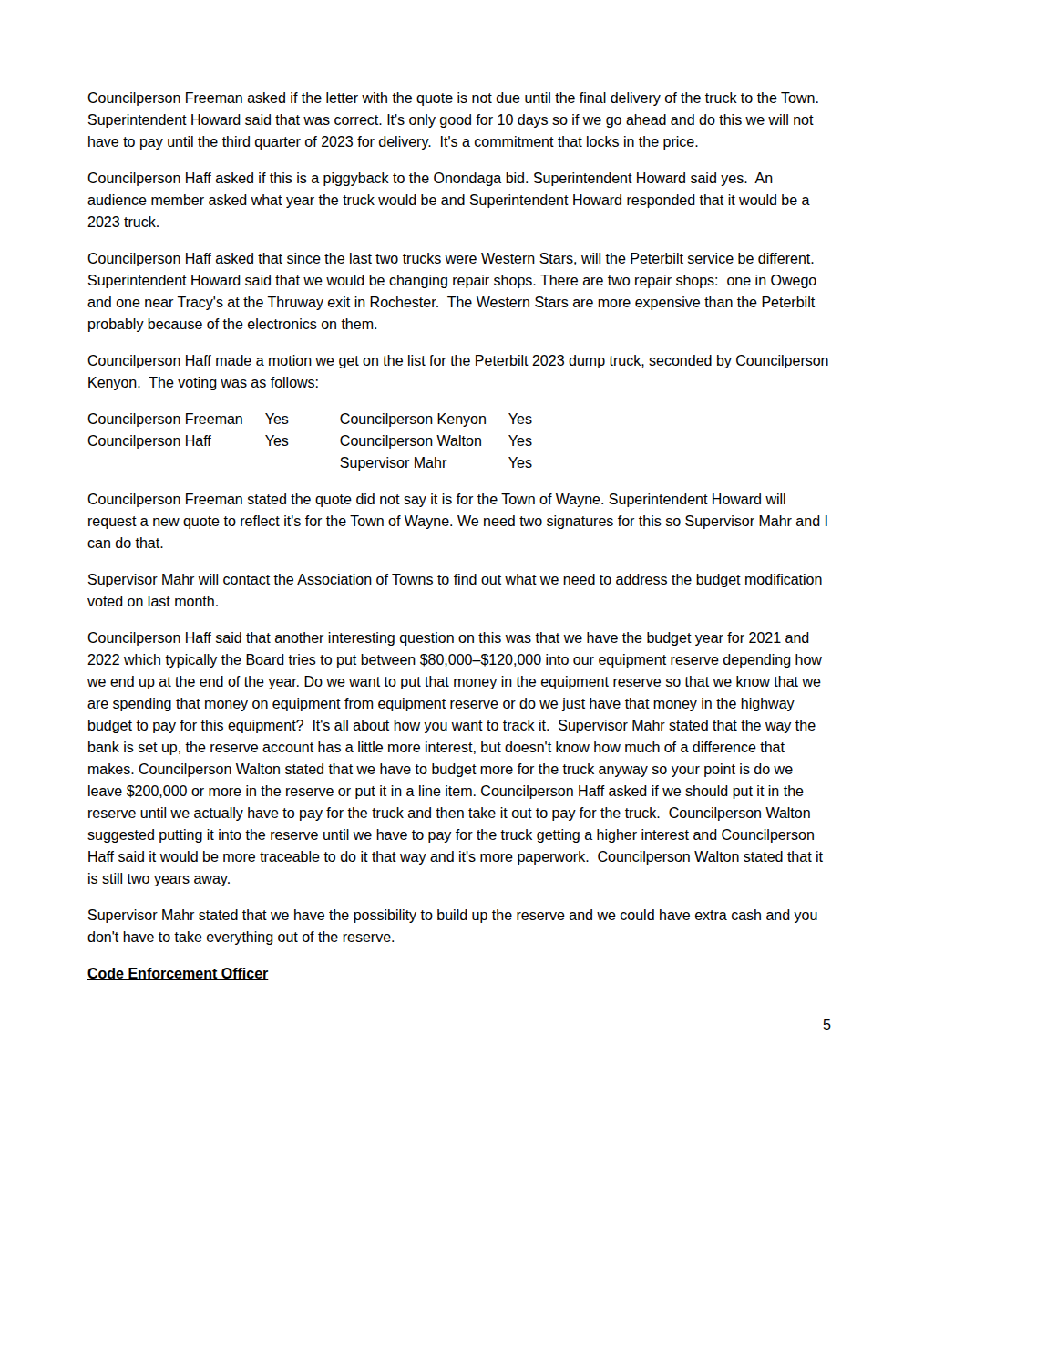Councilperson Freeman asked if the letter with the quote is not due until the final delivery of the truck to the Town. Superintendent Howard said that was correct. It's only good for 10 days so if we go ahead and do this we will not have to pay until the third quarter of 2023 for delivery. It's a commitment that locks in the price.
Councilperson Haff asked if this is a piggyback to the Onondaga bid. Superintendent Howard said yes. An audience member asked what year the truck would be and Superintendent Howard responded that it would be a 2023 truck.
Councilperson Haff asked that since the last two trucks were Western Stars, will the Peterbilt service be different. Superintendent Howard said that we would be changing repair shops. There are two repair shops: one in Owego and one near Tracy's at the Thruway exit in Rochester. The Western Stars are more expensive than the Peterbilt probably because of the electronics on them.
Councilperson Haff made a motion we get on the list for the Peterbilt 2023 dump truck, seconded by Councilperson Kenyon. The voting was as follows:
| Councilperson Freeman | Yes | Councilperson Kenyon | Yes |
| Councilperson Haff | Yes | Councilperson Walton | Yes |
| | | Supervisor Mahr | Yes |
Councilperson Freeman stated the quote did not say it is for the Town of Wayne. Superintendent Howard will request a new quote to reflect it's for the Town of Wayne. We need two signatures for this so Supervisor Mahr and I can do that.
Supervisor Mahr will contact the Association of Towns to find out what we need to address the budget modification voted on last month.
Councilperson Haff said that another interesting question on this was that we have the budget year for 2021 and 2022 which typically the Board tries to put between $80,000–$120,000 into our equipment reserve depending how we end up at the end of the year. Do we want to put that money in the equipment reserve so that we know that we are spending that money on equipment from equipment reserve or do we just have that money in the highway budget to pay for this equipment? It's all about how you want to track it. Supervisor Mahr stated that the way the bank is set up, the reserve account has a little more interest, but doesn't know how much of a difference that makes. Councilperson Walton stated that we have to budget more for the truck anyway so your point is do we leave $200,000 or more in the reserve or put it in a line item. Councilperson Haff asked if we should put it in the reserve until we actually have to pay for the truck and then take it out to pay for the truck. Councilperson Walton suggested putting it into the reserve until we have to pay for the truck getting a higher interest and Councilperson Haff said it would be more traceable to do it that way and it's more paperwork. Councilperson Walton stated that it is still two years away.
Supervisor Mahr stated that we have the possibility to build up the reserve and we could have extra cash and you don't have to take everything out of the reserve.
Code Enforcement Officer
5